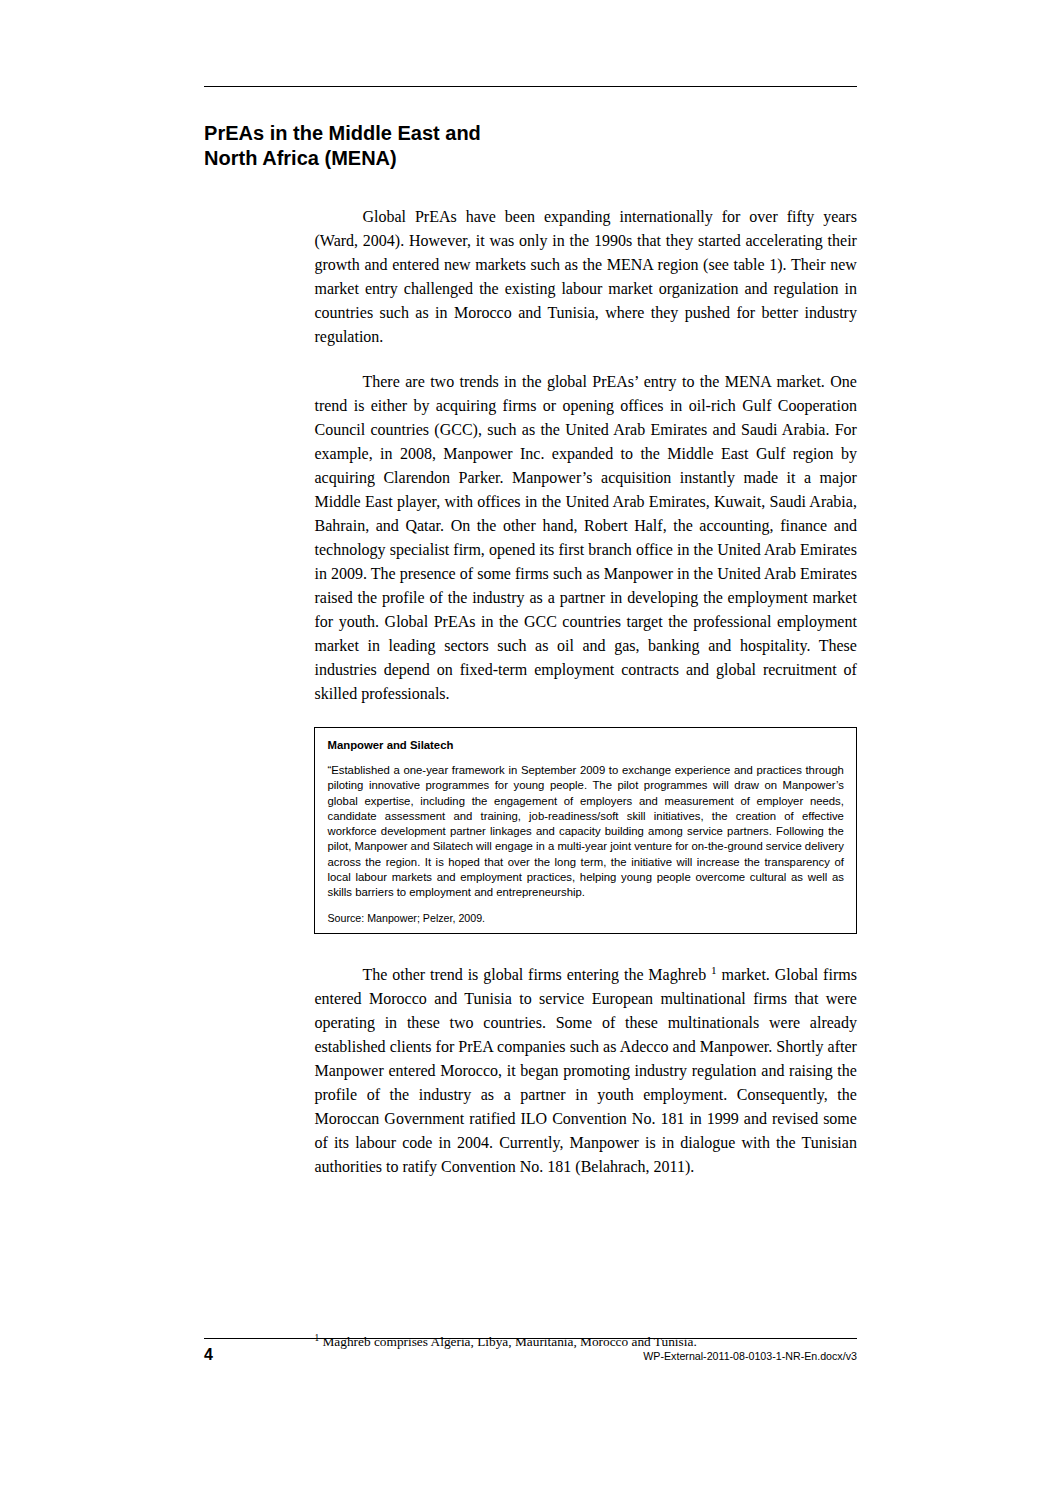PrEAs in the Middle East and
North Africa (MENA)
Global PrEAs have been expanding internationally for over fifty years (Ward, 2004). However, it was only in the 1990s that they started accelerating their growth and entered new markets such as the MENA region (see table 1). Their new market entry challenged the existing labour market organization and regulation in countries such as in Morocco and Tunisia, where they pushed for better industry regulation.
There are two trends in the global PrEAs’ entry to the MENA market. One trend is either by acquiring firms or opening offices in oil-rich Gulf Cooperation Council countries (GCC), such as the United Arab Emirates and Saudi Arabia. For example, in 2008, Manpower Inc. expanded to the Middle East Gulf region by acquiring Clarendon Parker. Manpower’s acquisition instantly made it a major Middle East player, with offices in the United Arab Emirates, Kuwait, Saudi Arabia, Bahrain, and Qatar. On the other hand, Robert Half, the accounting, finance and technology specialist firm, opened its first branch office in the United Arab Emirates in 2009. The presence of some firms such as Manpower in the United Arab Emirates raised the profile of the industry as a partner in developing the employment market for youth. Global PrEAs in the GCC countries target the professional employment market in leading sectors such as oil and gas, banking and hospitality. These industries depend on fixed-term employment contracts and global recruitment of skilled professionals.
Manpower and Silatech
“Established a one-year framework in September 2009 to exchange experience and practices through piloting innovative programmes for young people. The pilot programmes will draw on Manpower’s global expertise, including the engagement of employers and measurement of employer needs, candidate assessment and training, job-readiness/soft skill initiatives, the creation of effective workforce development partner linkages and capacity building among service partners. Following the pilot, Manpower and Silatech will engage in a multi-year joint venture for on-the-ground service delivery across the region. It is hoped that over the long term, the initiative will increase the transparency of local labour markets and employment practices, helping young people overcome cultural as well as skills barriers to employment and entrepreneurship.
Source: Manpower; Pelzer, 2009.
The other trend is global firms entering the Maghreb 1 market. Global firms entered Morocco and Tunisia to service European multinational firms that were operating in these two countries. Some of these multinationals were already established clients for PrEA companies such as Adecco and Manpower. Shortly after Manpower entered Morocco, it began promoting industry regulation and raising the profile of the industry as a partner in youth employment. Consequently, the Moroccan Government ratified ILO Convention No. 181 in 1999 and revised some of its labour code in 2004. Currently, Manpower is in dialogue with the Tunisian authorities to ratify Convention No. 181 (Belahrach, 2011).
1 Maghreb comprises Algeria, Libya, Mauritania, Morocco and Tunisia.
4 WP-External-2011-08-0103-1-NR-En.docx/v3